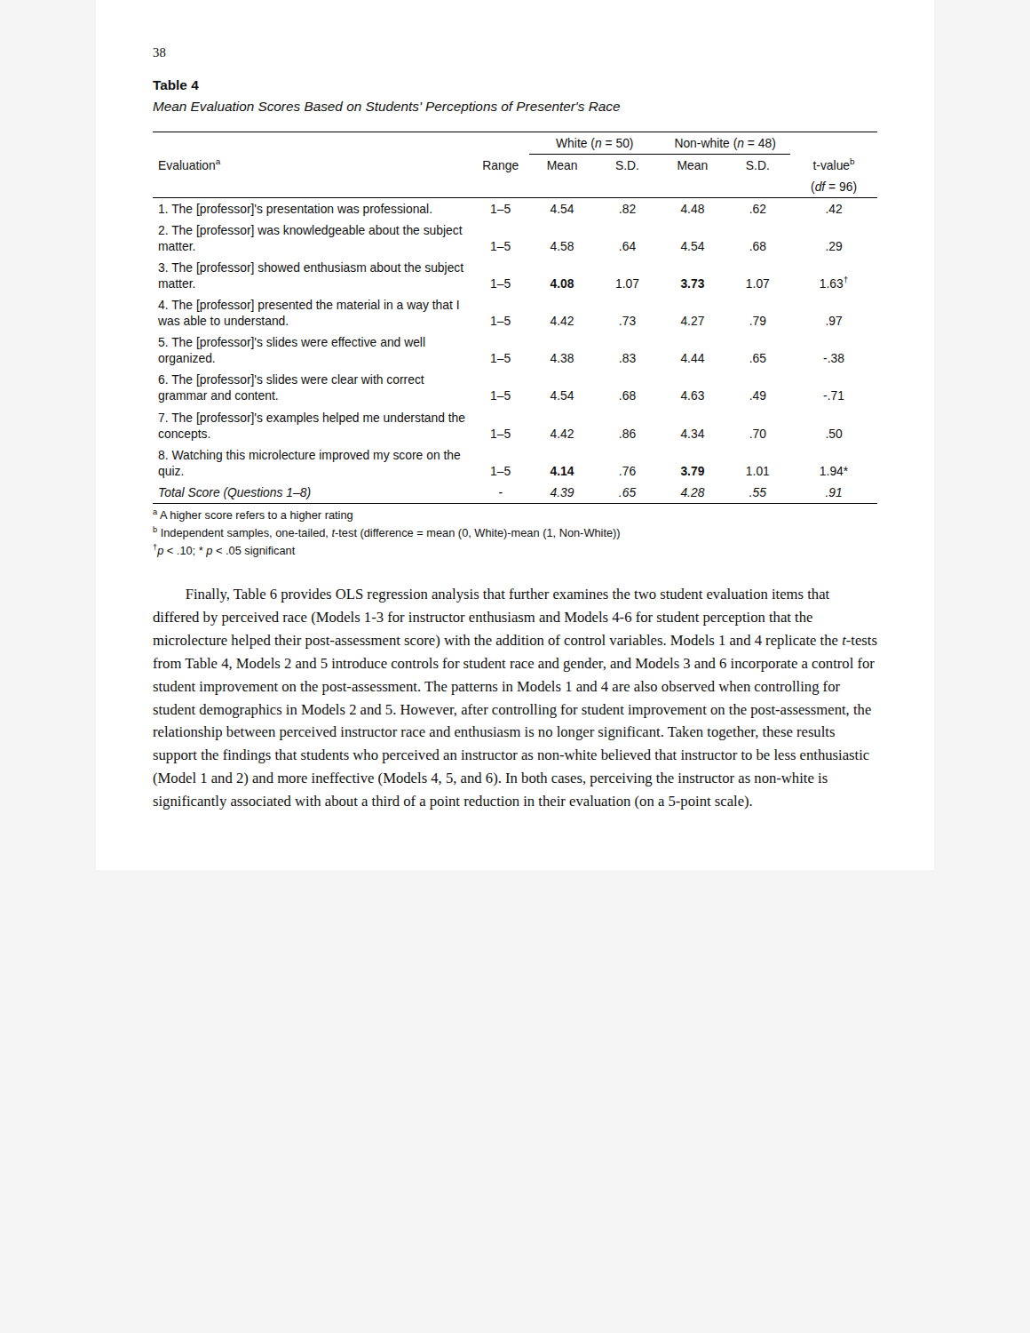38
Table 4
Mean Evaluation Scores Based on Students' Perceptions of Presenter's Race
| | | White ( n = 50) | Non-white ( n = 48) | |
| --- | --- | --- | --- | --- |
| Evaluation a | Range | Mean | S.D. | Mean | S.D. | t-value b |
| | | | | | | ( df = 96) |
| 1. The [professor]'s presentation was professional. | 1–5 | 4.54 | .82 | 4.48 | .62 | .42 |
| 2. The [professor] was knowledgeable about the subject matter. | 1–5 | 4.58 | .64 | 4.54 | .68 | .29 |
| 3. The [professor] showed enthusiasm about the subject matter. | 1–5 | 4.08 | 1.07 | 3.73 | 1.07 | 1.63 † |
| 4. The [professor] presented the material in a way that I was able to understand. | 1–5 | 4.42 | .73 | 4.27 | .79 | .97 |
| 5. The [professor]'s slides were effective and well organized. | 1–5 | 4.38 | .83 | 4.44 | .65 | -.38 |
| 6. The [professor]'s slides were clear with correct grammar and content. | 1–5 | 4.54 | .68 | 4.63 | .49 | -.71 |
| 7. The [professor]'s examples helped me understand the concepts. | 1–5 | 4.42 | .86 | 4.34 | .70 | .50 |
| 8. Watching this microlecture improved my score on the quiz. | 1–5 | 4.14 | .76 | 3.79 | 1.01 | 1.94* |
| Total Score (Questions 1–8) | - | 4.39 | .65 | 4.28 | .55 | .91 |
a A higher score refers to a higher rating
b Independent samples, one-tailed, t-test (difference = mean (0, White)-mean (1, Non-White))
†p < .10; * p < .05 significant
Finally, Table 6 provides OLS regression analysis that further examines the two student evaluation items that differed by perceived race (Models 1-3 for instructor enthusiasm and Models 4-6 for student perception that the microlecture helped their post-assessment score) with the addition of control variables. Models 1 and 4 replicate the t-tests from Table 4, Models 2 and 5 introduce controls for student race and gender, and Models 3 and 6 incorporate a control for student improvement on the post-assessment. The patterns in Models 1 and 4 are also observed when controlling for student demographics in Models 2 and 5. However, after controlling for student improvement on the post-assessment, the relationship between perceived instructor race and enthusiasm is no longer significant. Taken together, these results support the findings that students who perceived an instructor as non-white believed that instructor to be less enthusiastic (Model 1 and 2) and more ineffective (Models 4, 5, and 6). In both cases, perceiving the instructor as non-white is significantly associated with about a third of a point reduction in their evaluation (on a 5-point scale).